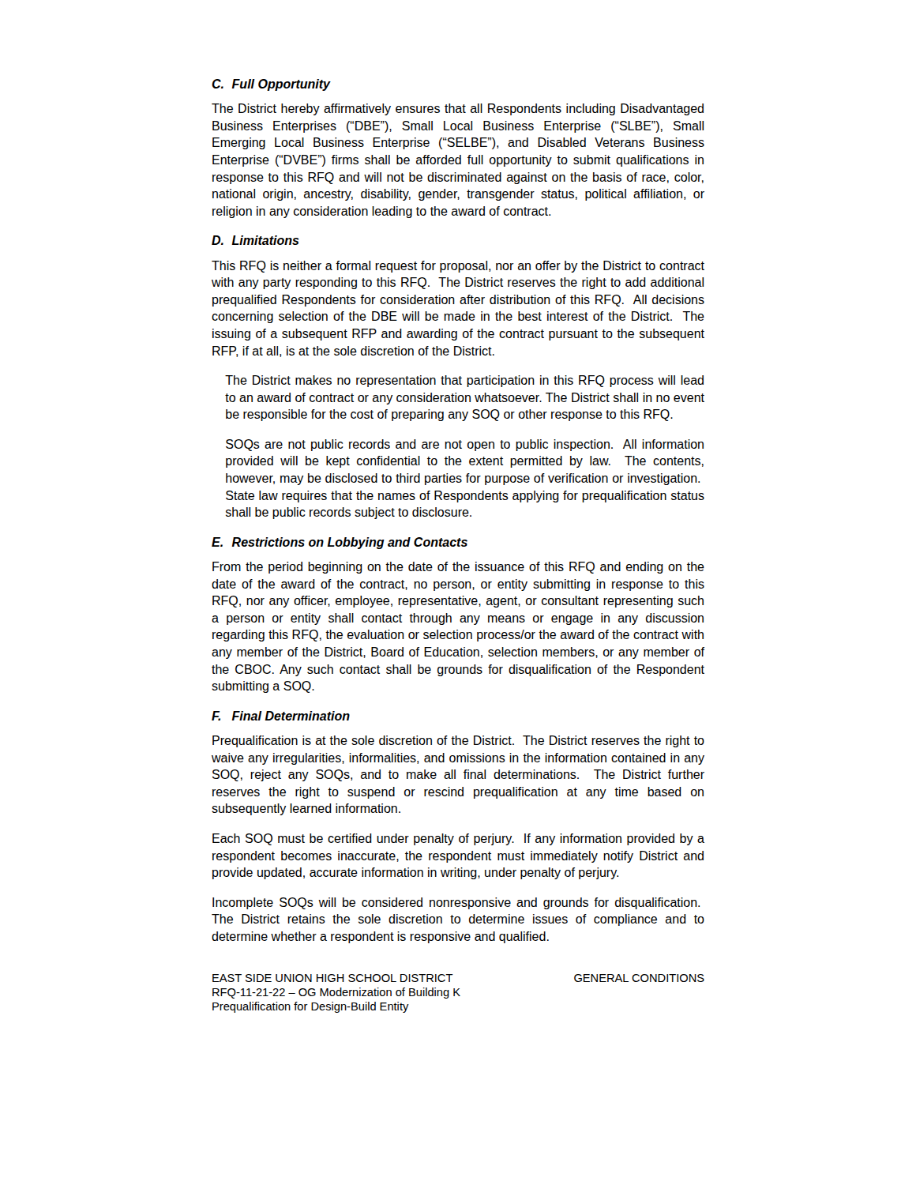C. Full Opportunity
The District hereby affirmatively ensures that all Respondents including Disadvantaged Business Enterprises (“DBE”), Small Local Business Enterprise (“SLBE”), Small Emerging Local Business Enterprise (“SELBE”), and Disabled Veterans Business Enterprise (“DVBE”) firms shall be afforded full opportunity to submit qualifications in response to this RFQ and will not be discriminated against on the basis of race, color, national origin, ancestry, disability, gender, transgender status, political affiliation, or religion in any consideration leading to the award of contract.
D. Limitations
This RFQ is neither a formal request for proposal, nor an offer by the District to contract with any party responding to this RFQ. The District reserves the right to add additional prequalified Respondents for consideration after distribution of this RFQ. All decisions concerning selection of the DBE will be made in the best interest of the District. The issuing of a subsequent RFP and awarding of the contract pursuant to the subsequent RFP, if at all, is at the sole discretion of the District.
The District makes no representation that participation in this RFQ process will lead to an award of contract or any consideration whatsoever. The District shall in no event be responsible for the cost of preparing any SOQ or other response to this RFQ.
SOQs are not public records and are not open to public inspection. All information provided will be kept confidential to the extent permitted by law. The contents, however, may be disclosed to third parties for purpose of verification or investigation. State law requires that the names of Respondents applying for prequalification status shall be public records subject to disclosure.
E. Restrictions on Lobbying and Contacts
From the period beginning on the date of the issuance of this RFQ and ending on the date of the award of the contract, no person, or entity submitting in response to this RFQ, nor any officer, employee, representative, agent, or consultant representing such a person or entity shall contact through any means or engage in any discussion regarding this RFQ, the evaluation or selection process/or the award of the contract with any member of the District, Board of Education, selection members, or any member of the CBOC. Any such contact shall be grounds for disqualification of the Respondent submitting a SOQ.
F. Final Determination
Prequalification is at the sole discretion of the District. The District reserves the right to waive any irregularities, informalities, and omissions in the information contained in any SOQ, reject any SOQs, and to make all final determinations. The District further reserves the right to suspend or rescind prequalification at any time based on subsequently learned information.
Each SOQ must be certified under penalty of perjury. If any information provided by a respondent becomes inaccurate, the respondent must immediately notify District and provide updated, accurate information in writing, under penalty of perjury.
Incomplete SOQs will be considered nonresponsive and grounds for disqualification. The District retains the sole discretion to determine issues of compliance and to determine whether a respondent is responsive and qualified.
EAST SIDE UNION HIGH SCHOOL DISTRICT RFQ-11-21-22 – OG Modernization of Building K Prequalification for Design-Build Entity
GENERAL CONDITIONS